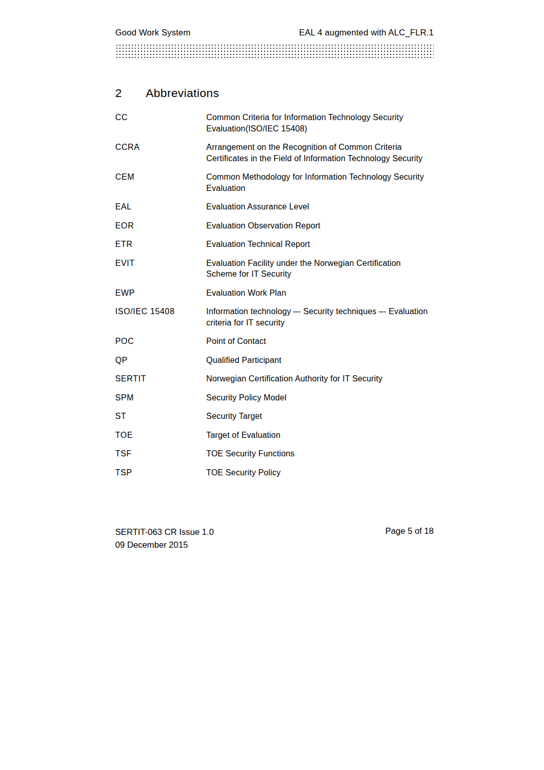Good Work System
EAL 4 augmented with ALC_FLR.1
2 Abbreviations
CC
Common Criteria for Information Technology Security Evaluation(ISO/IEC 15408)
CCRA
Arrangement on the Recognition of Common Criteria Certificates in the Field of Information Technology Security
CEM
Common Methodology for Information Technology Security Evaluation
EAL
Evaluation Assurance Level
EOR
Evaluation Observation Report
ETR
Evaluation Technical Report
EVIT
Evaluation Facility under the Norwegian Certification Scheme for IT Security
EWP
Evaluation Work Plan
ISO/IEC 15408
Information technology –- Security techniques –- Evaluation criteria for IT security
POC
Point of Contact
QP
Qualified Participant
SERTIT
Norwegian Certification Authority for IT Security
SPM
Security Policy Model
ST
Security Target
TOE
Target of Evaluation
TSF
TOE Security Functions
TSP
TOE Security Policy
SERTIT-063 CR Issue 1.0
09 December 2015
Page 5 of 18